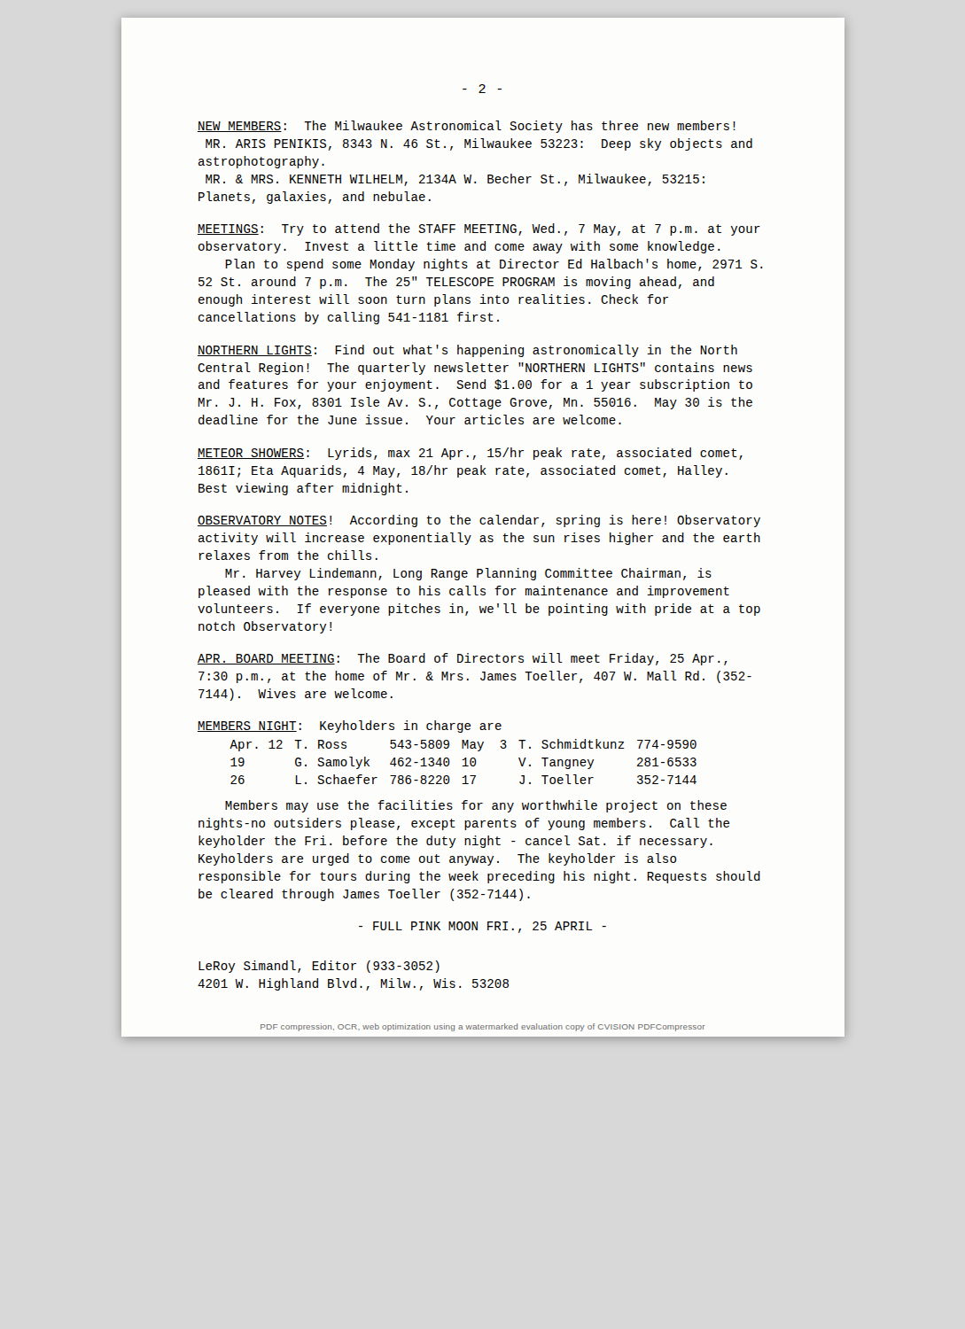- 2 -
NEW MEMBERS: The Milwaukee Astronomical Society has three new members! MR. ARIS PENIKIS, 8343 N. 46 St., Milwaukee 53223: Deep sky objects and astrophotography. MR. & MRS. KENNETH WILHELM, 2134A W. Becher St., Milwaukee, 53215: Planets, galaxies, and nebulae.
MEETINGS: Try to attend the STAFF MEETING, Wed., 7 May, at 7 p.m. at your observatory. Invest a little time and come away with some knowledge. Plan to spend some Monday nights at Director Ed Halbach's home, 2971 S. 52 St. around 7 p.m. The 25" TELESCOPE PROGRAM is moving ahead, and enough interest will soon turn plans into realities. Check for cancellations by calling 541-1181 first.
NORTHERN LIGHTS: Find out what's happening astronomically in the North Central Region! The quarterly newsletter "NORTHERN LIGHTS" contains news and features for your enjoyment. Send $1.00 for a 1 year subscription to Mr. J. H. Fox, 8301 Isle Av. S., Cottage Grove, Mn. 55016. May 30 is the deadline for the June issue. Your articles are welcome.
METEOR SHOWERS: Lyrids, max 21 Apr., 15/hr peak rate, associated comet, 1861I; Eta Aquarids, 4 May, 18/hr peak rate, associated comet, Halley. Best viewing after midnight.
OBSERVATORY NOTES! According to the calendar, spring is here! Observatory activity will increase exponentially as the sun rises higher and the earth relaxes from the chills. Mr. Harvey Lindemann, Long Range Planning Committee Chairman, is pleased with the response to his calls for maintenance and improvement volunteers. If everyone pitches in, we'll be pointing with pride at a top notch Observatory!
APR. BOARD MEETING: The Board of Directors will meet Friday, 25 Apr., 7:30 p.m., at the home of Mr. & Mrs. James Toeller, 407 W. Mall Rd. (352-7144). Wives are welcome.
MEMBERS NIGHT: Keyholders in charge are
| Apr. 12 | T. Ross | 543-5809 | May 3 | T. Schmidtkunz | 774-9590 |
| 19 | G. Samolyk | 462-1340 | 10 | V. Tangney | 281-6533 |
| 26 | L. Schaefer | 786-8220 | 17 | J. Toeller | 352-7144 |
Members may use the facilities for any worthwhile project on these nights-no outsiders please, except parents of young members. Call the keyholder the Fri. before the duty night - cancel Sat. if necessary. Keyholders are urged to come out anyway. The keyholder is also responsible for tours during the week preceding his night. Requests should be cleared through James Toeller (352-7144).
- FULL PINK MOON FRI., 25 APRIL -
LeRoy Simandl, Editor (933-3052)
4201 W. Highland Blvd., Milw., Wis. 53208
PDF compression, OCR, web optimization using a watermarked evaluation copy of CVISION PDFCompressor